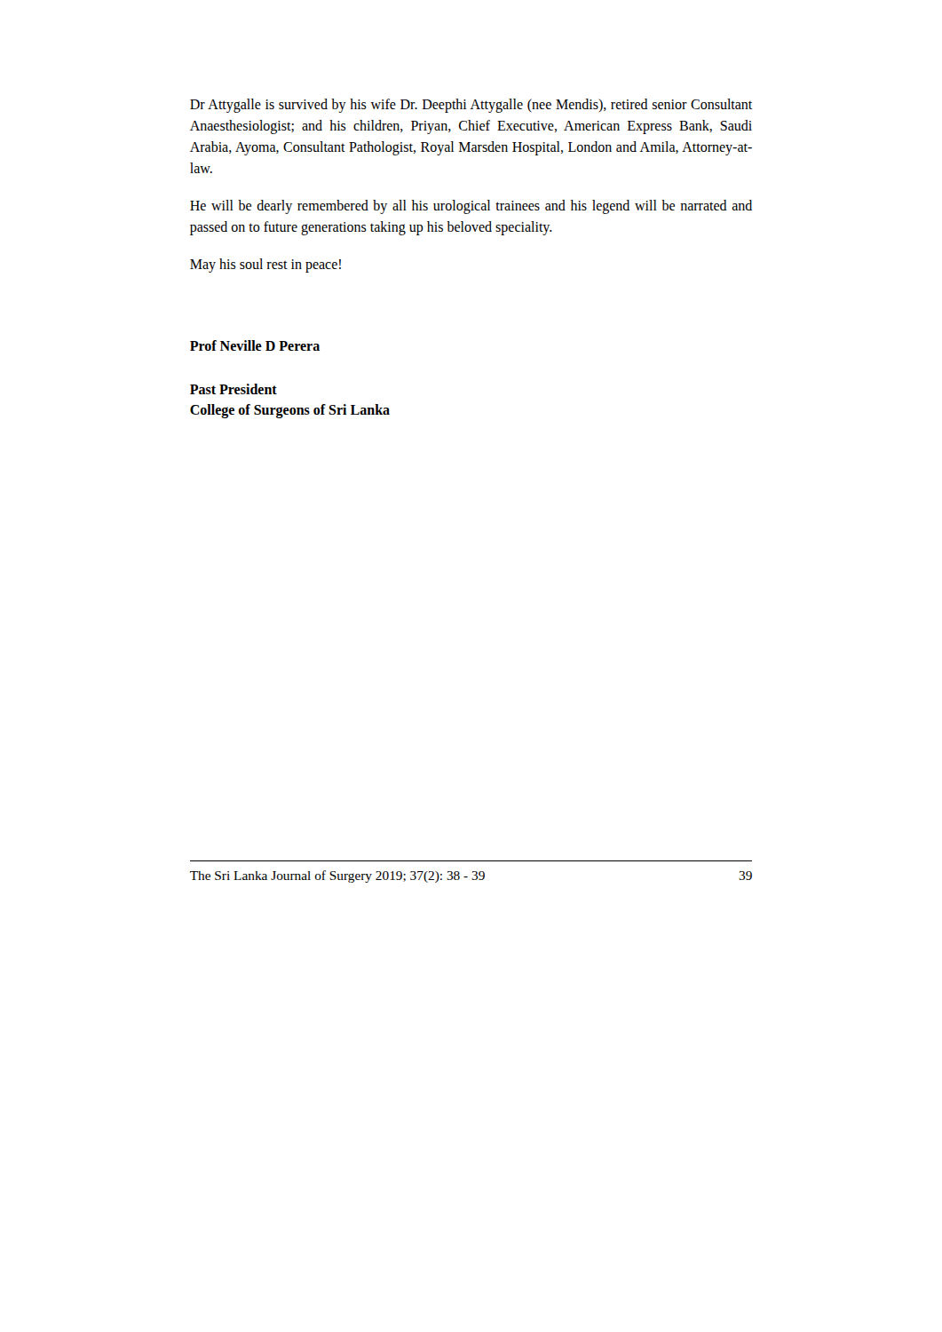Dr Attygalle is survived by his wife Dr. Deepthi Attygalle (nee Mendis), retired senior Consultant Anaesthesiologist; and his children, Priyan, Chief Executive, American Express Bank, Saudi Arabia, Ayoma, Consultant Pathologist, Royal Marsden Hospital, London and Amila, Attorney-at-law.
He will be dearly remembered by all his urological trainees and his legend will be narrated and passed on to future generations taking up his beloved speciality.
May his soul rest in peace!
Prof Neville D Perera
Past President
College of Surgeons of Sri Lanka
The Sri Lanka Journal of Surgery 2019; 37(2): 38 - 39 39